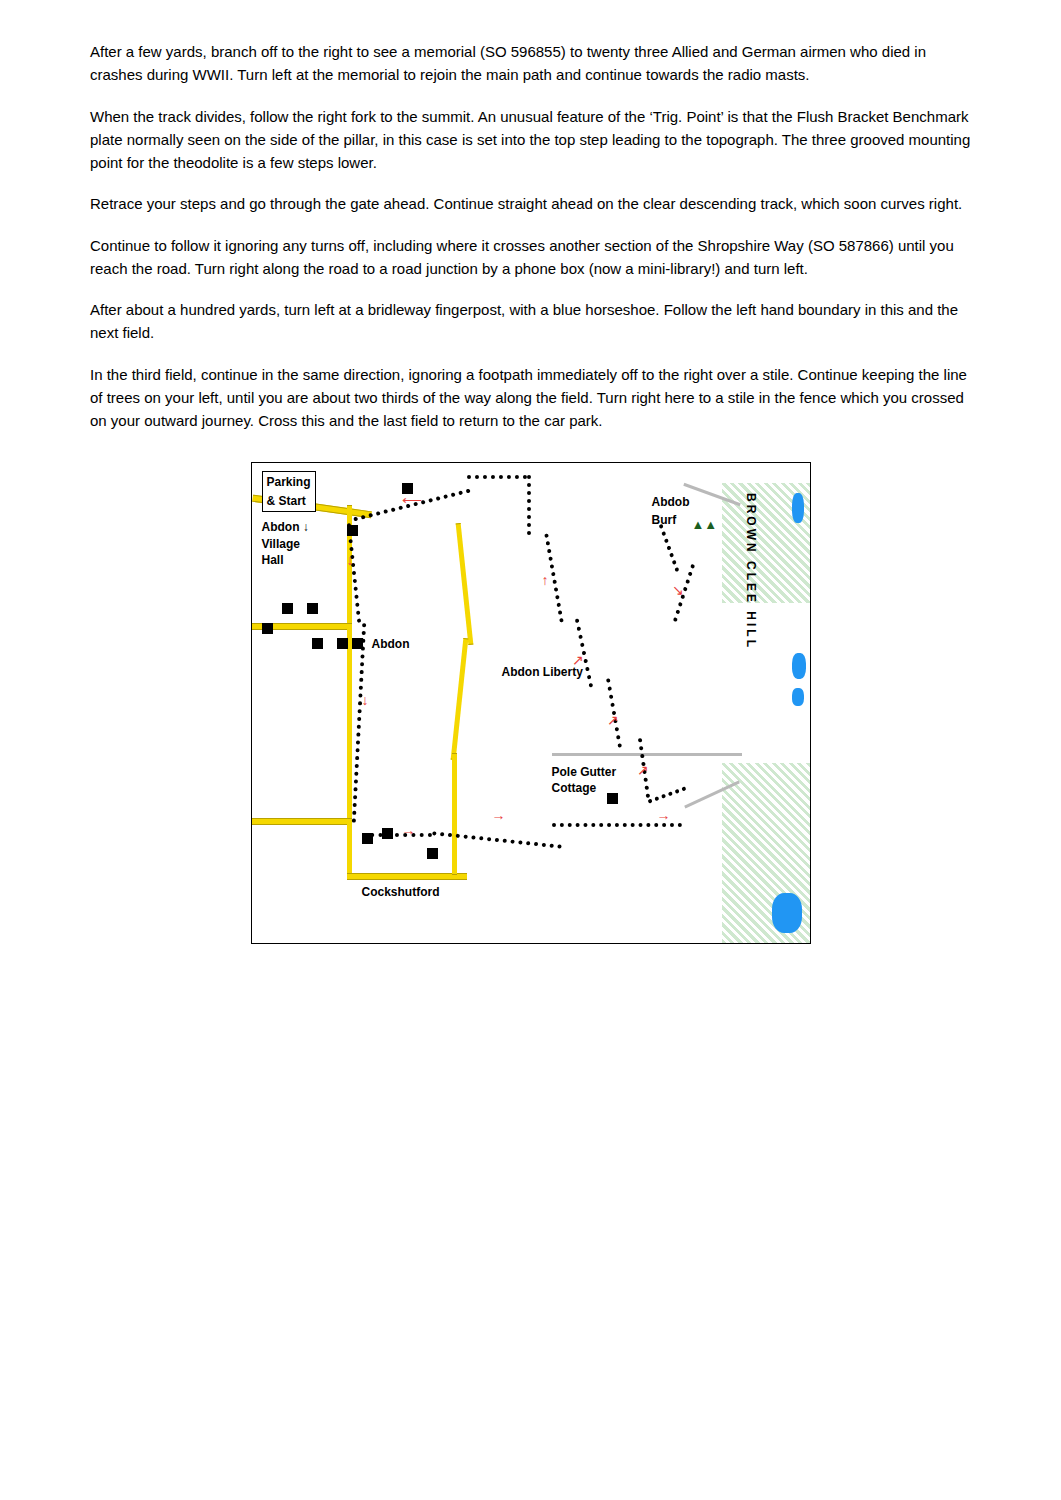After a few yards, branch off to the right to see a memorial (SO 596855) to twenty three Allied and German airmen who died in crashes during WWII. Turn left at the memorial to rejoin the main path and continue towards the radio masts.
When the track divides, follow the right fork to the summit. An unusual feature of the ‘Trig. Point’ is that the Flush Bracket Benchmark plate normally seen on the side of the pillar, in this case is set into the top step leading to the topograph. The three grooved mounting point for the theodolite is a few steps lower.
Retrace your steps and go through the gate ahead. Continue straight ahead on the clear descending track, which soon curves right.
Continue to follow it ignoring any turns off, including where it crosses another section of the Shropshire Way (SO 587866) until you reach the road. Turn right along the road to a road junction by a phone box (now a mini-library!) and turn left.
After about a hundred yards, turn left at a bridleway fingerpost, with a blue horseshoe. Follow the left hand boundary in this and the next field.
In the third field, continue in the same direction, ignoring a footpath immediately off to the right over a stile. Continue keeping the line of trees on your left, until you are about two thirds of the way along the field. Turn right here to a stile in the fence which you crossed on your outward journey. Cross this and the last field to return to the car park.
⟵
↑
↗
↗
↗
↘
→
→
→
↓
↓
▲▲
Parking
& Start
Abdon ↓
Village
Hall
Abdon
Abdob
Burf
BROWN CLEE HILL
Abdon Liberty
Pole Gutter
Cottage
Cockshutford